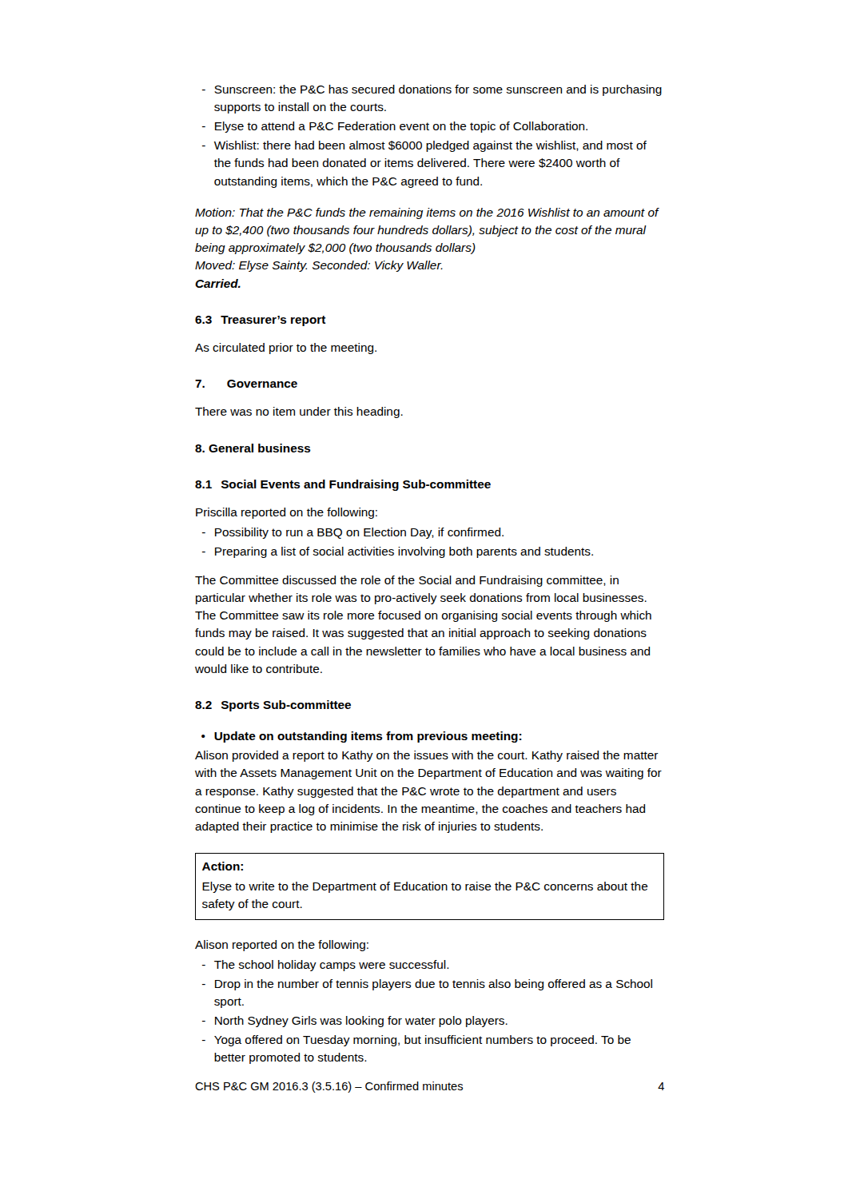Sunscreen: the P&C has secured donations for some sunscreen and is purchasing supports to install on the courts.
Elyse to attend a P&C Federation event on the topic of Collaboration.
Wishlist: there had been almost $6000 pledged against the wishlist, and most of the funds had been donated or items delivered. There were $2400 worth of outstanding items, which the P&C agreed to fund.
Motion: That the P&C funds the remaining items on the 2016 Wishlist to an amount of up to $2,400 (two thousands four hundreds dollars), subject to the cost of the mural being approximately $2,000 (two thousands dollars)
Moved: Elyse Sainty. Seconded: Vicky Waller.
Carried.
6.3 Treasurer’s report
As circulated prior to the meeting.
7. Governance
There was no item under this heading.
8. General business
8.1 Social Events and Fundraising Sub-committee
Priscilla reported on the following:
Possibility to run a BBQ on Election Day, if confirmed.
Preparing a list of social activities involving both parents and students.
The Committee discussed the role of the Social and Fundraising committee, in particular whether its role was to pro-actively seek donations from local businesses. The Committee saw its role more focused on organising social events through which funds may be raised. It was suggested that an initial approach to seeking donations could be to include a call in the newsletter to families who have a local business and would like to contribute.
8.2 Sports Sub-committee
Update on outstanding items from previous meeting:
Alison provided a report to Kathy on the issues with the court. Kathy raised the matter with the Assets Management Unit on the Department of Education and was waiting for a response. Kathy suggested that the P&C wrote to the department and users continue to keep a log of incidents. In the meantime, the coaches and teachers had adapted their practice to minimise the risk of injuries to students.
Action:
Elyse to write to the Department of Education to raise the P&C concerns about the safety of the court.
Alison reported on the following:
The school holiday camps were successful.
Drop in the number of tennis players due to tennis also being offered as a School sport.
North Sydney Girls was looking for water polo players.
Yoga offered on Tuesday morning, but insufficient numbers to proceed. To be better promoted to students.
CHS P&C GM 2016.3 (3.5.16) – Confirmed minutes 4